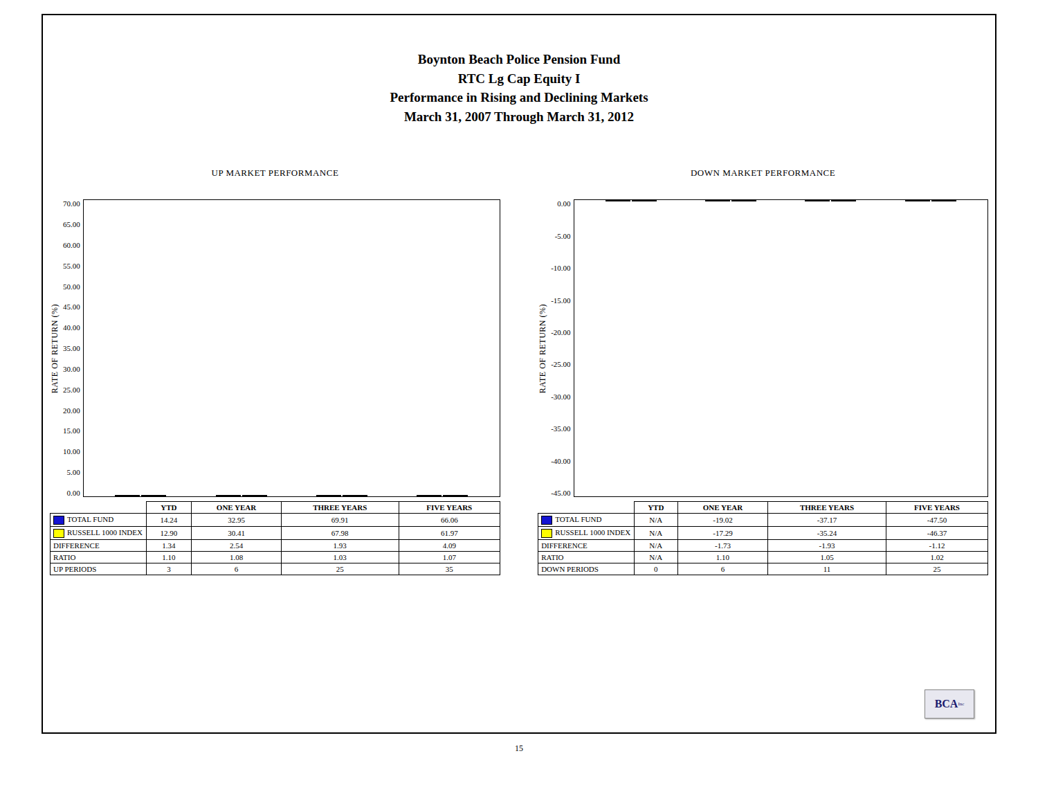Boynton Beach Police Pension Fund
RTC Lg Cap Equity I
Performance in Rising and Declining Markets
March 31, 2007 Through March 31, 2012
UP MARKET PERFORMANCE
RATE OF RETURN (%)
70.00
65.00
60.00
55.00
50.00
45.00
40.00
35.00
30.00
25.00
20.00
15.00
10.00
5.00
0.00
| | YTD | ONE YEAR | THREE YEARS | FIVE YEARS |
| --- | --- | --- | --- | --- |
| TOTAL FUND | 14.24 | 32.95 | 69.91 | 66.06 |
| RUSSELL 1000 INDEX | 12.90 | 30.41 | 67.98 | 61.97 |
| DIFFERENCE | 1.34 | 2.54 | 1.93 | 4.09 |
| RATIO | 1.10 | 1.08 | 1.03 | 1.07 |
| UP PERIODS | 3 | 6 | 25 | 35 |
DOWN MARKET PERFORMANCE
RATE OF RETURN (%)
0.00
-5.00
-10.00
-15.00
-20.00
-25.00
-30.00
-35.00
-40.00
-45.00
| | YTD | ONE YEAR | THREE YEARS | FIVE YEARS |
| --- | --- | --- | --- | --- |
| TOTAL FUND | N/A | -19.02 | -37.17 | -47.50 |
| RUSSELL 1000 INDEX | N/A | -17.29 | -35.24 | -46.37 |
| DIFFERENCE | N/A | -1.73 | -1.93 | -1.12 |
| RATIO | N/A | 1.10 | 1.05 | 1.02 |
| DOWN PERIODS | 0 | 6 | 11 | 25 |
BCAInc
15